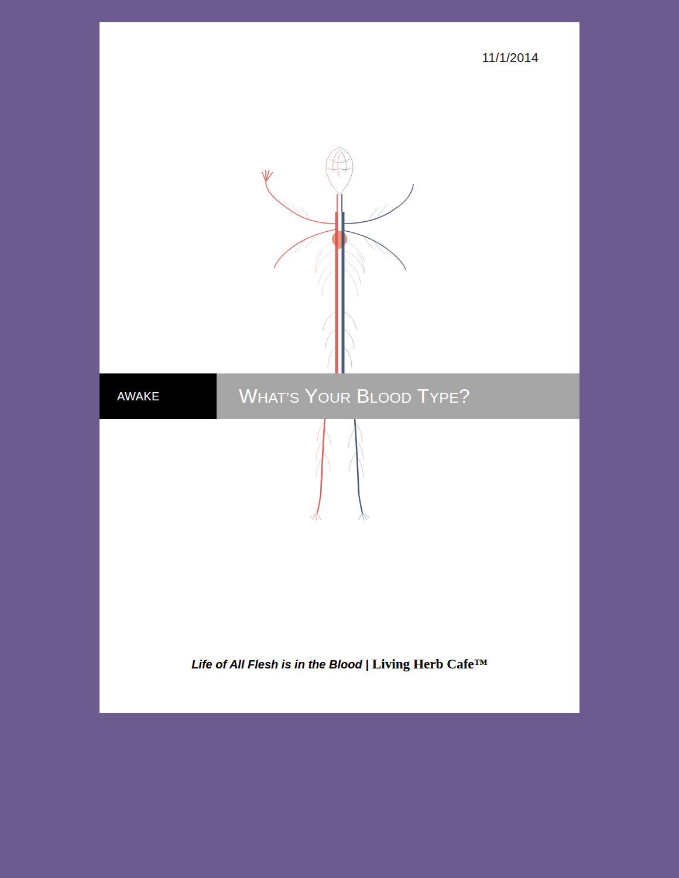11/1/2014
AWAKE
WHAT’S YOUR BLOOD TYPE?
Life of All Flesh is in the Blood |Living Herb Cafe™